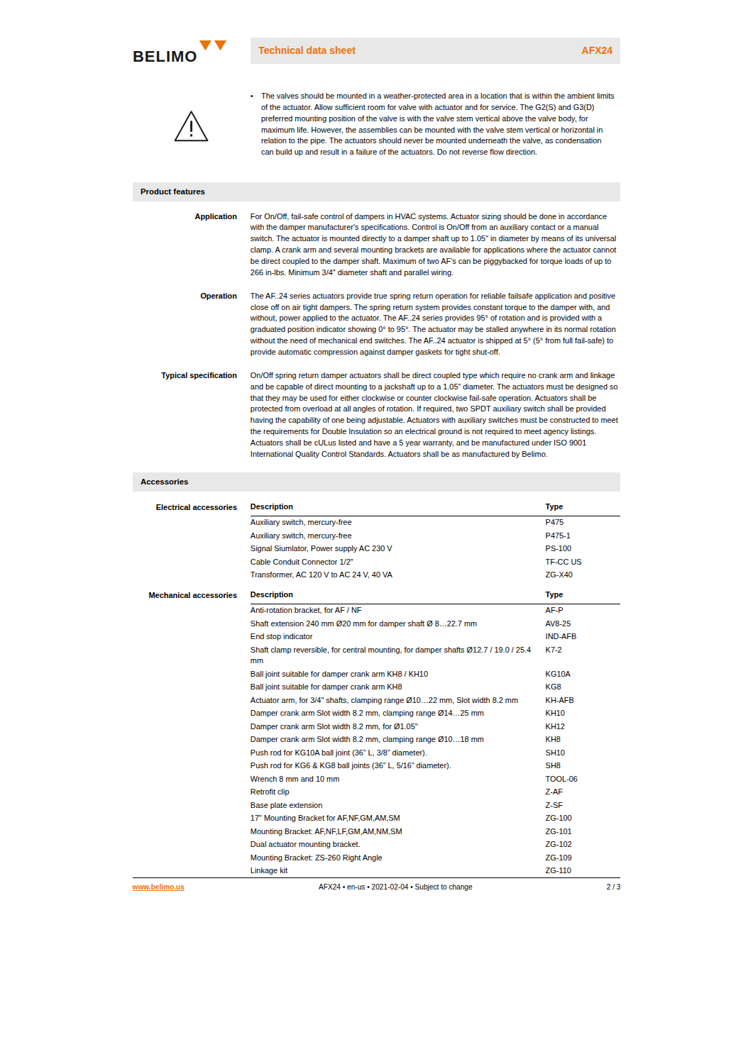BELIMO
Technical data sheet AFX24
The valves should be mounted in a weather-protected area in a location that is within the ambient limits of the actuator. Allow sufficient room for valve with actuator and for service. The G2(S) and G3(D) preferred mounting position of the valve is with the valve stem vertical above the valve body, for maximum life. However, the assemblies can be mounted with the valve stem vertical or horizontal in relation to the pipe. The actuators should never be mounted underneath the valve, as condensation can build up and result in a failure of the actuators. Do not reverse flow direction.
Product features
Application
For On/Off, fail-safe control of dampers in HVAC systems. Actuator sizing should be done in accordance with the damper manufacturer's specifications. Control is On/Off from an auxiliary contact or a manual switch. The actuator is mounted directly to a damper shaft up to 1.05" in diameter by means of its universal clamp. A crank arm and several mounting brackets are available for applications where the actuator cannot be direct coupled to the damper shaft. Maximum of two AF's can be piggybacked for torque loads of up to 266 in-lbs. Minimum 3/4" diameter shaft and parallel wiring.
Operation
The AF..24 series actuators provide true spring return operation for reliable failsafe application and positive close off on air tight dampers. The spring return system provides constant torque to the damper with, and without, power applied to the actuator. The AF..24 series provides 95° of rotation and is provided with a graduated position indicator showing 0° to 95°. The actuator may be stalled anywhere in its normal rotation without the need of mechanical end switches. The AF..24 actuator is shipped at 5° (5° from full fail-safe) to provide automatic compression against damper gaskets for tight shut-off.
Typical specification
On/Off spring return damper actuators shall be direct coupled type which require no crank arm and linkage and be capable of direct mounting to a jackshaft up to a 1.05” diameter. The actuators must be designed so that they may be used for either clockwise or counter clockwise fail-safe operation. Actuators shall be protected from overload at all angles of rotation. If required, two SPDT auxiliary switch shall be provided having the capability of one being adjustable. Actuators with auxiliary switches must be constructed to meet the requirements for Double Insulation so an electrical ground is not required to meet agency listings. Actuators shall be cULus listed and have a 5 year warranty, and be manufactured under ISO 9001 International Quality Control Standards. Actuators shall be as manufactured by Belimo.
Accessories
Electrical accessories
| Description | Type |
| --- | --- |
| Auxiliary switch, mercury-free | P475 |
| Auxiliary switch, mercury-free | P475-1 |
| Signal Siumlator, Power supply AC 230 V | PS-100 |
| Cable Conduit Connector 1/2" | TF-CC US |
| Transformer, AC 120 V to AC 24 V, 40 VA | ZG-X40 |
Mechanical accessories
| Description | Type |
| --- | --- |
| Anti-rotation bracket, for AF / NF | AF-P |
| Shaft extension 240 mm Ø20 mm for damper shaft Ø 8…22.7 mm | AV8-25 |
| End stop indicator | IND-AFB |
| Shaft clamp reversible, for central mounting, for damper shafts Ø12.7 / 19.0 / 25.4 mm | K7-2 |
| Ball joint suitable for damper crank arm KH8 / KH10 | KG10A |
| Ball joint suitable for damper crank arm KH8 | KG8 |
| Actuator arm, for 3/4" shafts, clamping range Ø10…22 mm, Slot width 8.2 mm | KH-AFB |
| Damper crank arm Slot width 8.2 mm, clamping range Ø14…25 mm | KH10 |
| Damper crank arm Slot width 8.2 mm, for Ø1.05" | KH12 |
| Damper crank arm Slot width 8.2 mm, clamping range Ø10…18 mm | KH8 |
| Push rod for KG10A ball joint (36” L, 3/8” diameter). | SH10 |
| Push rod for KG6 & KG8 ball joints (36” L, 5/16” diameter). | SH8 |
| Wrench 8 mm and 10 mm | TOOL-06 |
| Retrofit clip | Z-AF |
| Base plate extension | Z-SF |
| 17" Mounting Bracket for AF,NF,GM,AM,SM | ZG-100 |
| Mounting Bracket: AF,NF,LF,GM,AM,NM,SM | ZG-101 |
| Dual actuator mounting bracket. | ZG-102 |
| Mounting Bracket: ZS-260 Right Angle | ZG-109 |
| Linkage kit | ZG-110 |
www.belimo.us AFX24 • en-us • 2021-02-04 • Subject to change 2 / 3